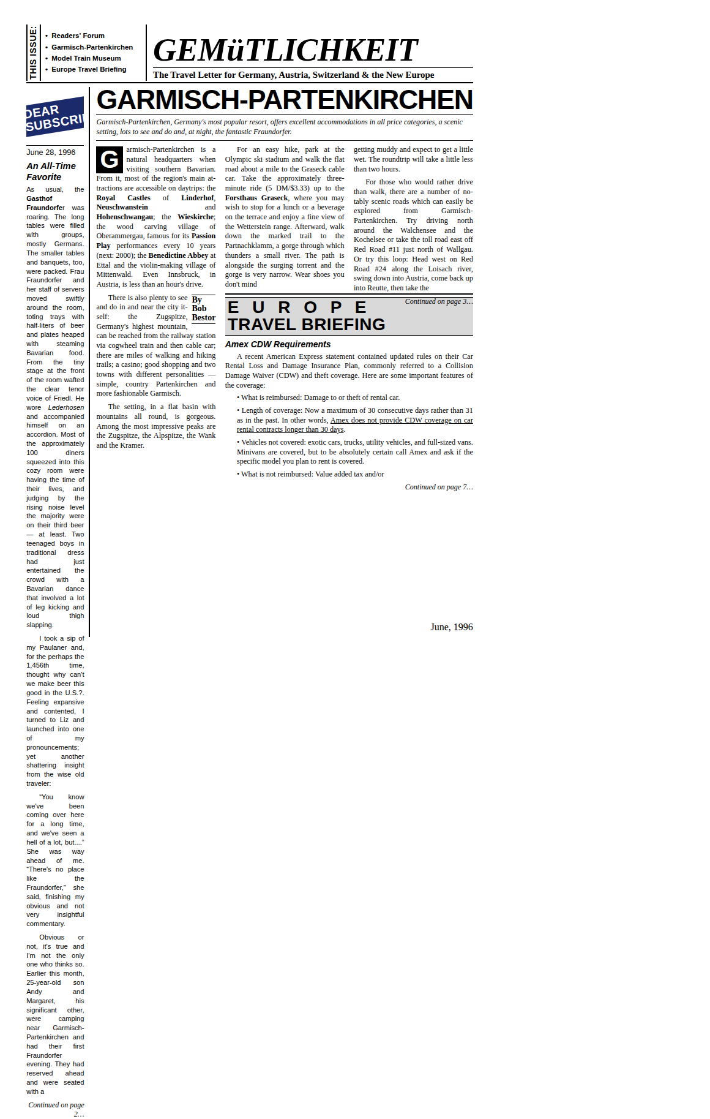THIS ISSUE:
• Readers' Forum
• Garmisch-Partenkirchen
• Model Train Museum
• Europe Travel Briefing
GEMü TLICHKEIT
The Travel Letter for Germany, Austria, Switzerland & the New Europe
DEAR
SUBSCRIBER
June 28, 1996
An All-Time Favorite
As usual, the Gasthof Fraundorfer was roaring. The long tables were filled with groups, mostly Germans. The smaller tables and banquets, too, were packed. Frau Fraundorfer and her staff of servers moved swiftly around the room, toting trays with half-liters of beer and plates heaped with steaming Bavarian food. From the tiny stage at the front of the room wafted the clear tenor voice of Friedl. He wore Lederhosen and accompanied himself on an accordion. Most of the approximately 100 diners squeezed into this cozy room were having the time of their lives, and judging by the rising noise level the majority were on their third beer — at least. Two teenaged boys in traditional dress had just entertained the crowd with a Bavarian dance that involved a lot of leg kicking and loud thigh slapping.
I took a sip of my Paulaner and, for the perhaps the 1,456th time, thought why can't we make beer this good in the U.S.?. Feeling expansive and contented, I turned to Liz and launched into one of my pronouncements; yet another shattering insight from the wise old traveler:
“You know we've been coming over here for a long time, and we've seen a hell of a lot, but....” She was way ahead of me. “There's no place like the Fraundorfer,” she said, finishing my obvious and not very insightful commentary.
Obvious or not, it's true and I'm not the only one who thinks so. Earlier this month, 25-year-old son Andy and Margaret, his significant other, were camping near Garmisch-Partenkirchen and had their first Fraundorfer evening. They had reserved ahead and were seated with a
Continued on page 2…
GARMISCH-PARTENKIRCHEN
Garmisch-Partenkirchen, Germany's most popular resort, offers excellent accommodations in all price categories, a scenic setting, lots to see and do and, at night, the fantastic Fraundorfer.
Garmisch-Partenkirchen is a natural headquarters when visiting southern Bavarian. From it, most of the region's main attractions are accessible on daytrips: the Royal Castles of Linderhof, Neuschwanstein and Hohenschwangau; the Wieskirche; the wood carving village of Oberammergau, famous for its Passion Play performances every 10 years (next: 2000); the Benedictine Abbey at Ettal and the violin-making village of Mittenwald. Even Innsbruck, in Austria, is less than an hour's drive.
By
Bob
Bestor
There is also plenty to see and do in and near the city itself: the Zugspitze, Germany's highest mountain, can be reached from the railway station via cogwheel train and then cable car; there are miles of walking and hiking trails; a casino; good shopping and two towns with different personalities — simple, country Partenkirchen and more fashionable Garmisch.
The setting, in a flat basin with mountains all round, is gorgeous. Among the most impressive peaks are the Zugspitze, the Alpspitze, the Wank and the Kramer.
For an easy hike, park at the Olympic ski stadium and walk the flat road about a mile to the Graseck cable car. Take the approximately three-minute ride (5 DM/$3.33) up to the Forsthaus Graseck, where you may wish to stop for a lunch or a beverage on the terrace and enjoy a fine view of the Wetterstein range. Afterward, walk down the marked trail to the Partnachklamm, a gorge through which thunders a small river. The path is alongside the surging torrent and the gorge is very narrow. Wear shoes you don't mind
E U R O P E
TRAVEL BRIEFING
Amex CDW Requirements
A recent American Express statement contained updated rules on their Car Rental Loss and Damage Insurance Plan, commonly referred to a Collision Damage Waiver (CDW) and theft coverage. Here are some important features of the coverage:
What is reimbursed: Damage to or theft of rental car.
Length of coverage: Now a maximum of 30 consecutive days rather than 31 as in the past. In other words, Amex does not provide CDW coverage on car rental contracts longer than 30 days.
Vehicles not covered: exotic cars, trucks, utility vehicles, and full-sized vans. Minivans are covered, but to be absolutely certain call Amex and ask if the specific model you plan to rent is covered.
What is not reimbursed: Value added tax and/or
Continued on page 7…
getting muddy and expect to get a little wet. The roundtrip will take a little less than two hours.
For those who would rather drive than walk, there are a number of notably scenic roads which can easily be explored from Garmisch-Partenkirchen. Try driving north around the Walchensee and the Kochelsee or take the toll road east off Red Road #11 just north of Wallgau. Or try this loop: Head west on Red Road #24 along the Loisach river, swing down into Austria, come back up into Reutte, then take the
Continued on page 3…
June, 1996